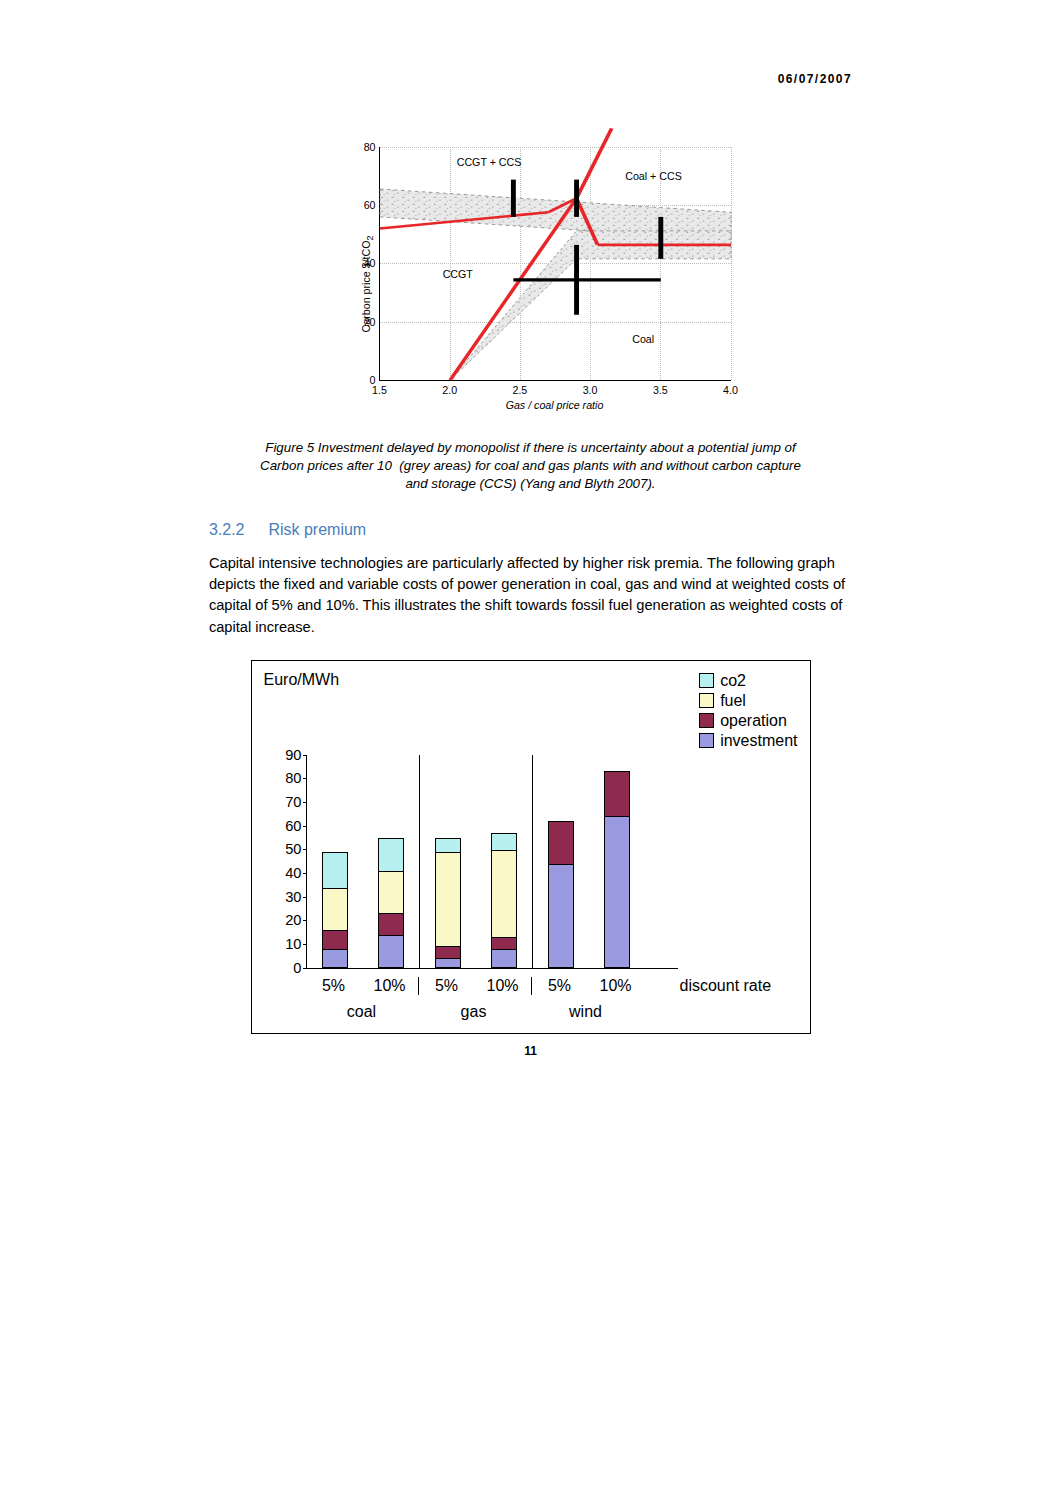06/07/2007
Carbon price $/tCO2
80
60
40
20
0
1.5
2.0
2.5
3.0
3.5
4.0
CCGT + CCS
Coal + CCS
CCGT
Coal
Gas / coal price ratio
Figure 5 Investment delayed by monopolist if there is uncertainty about a potential jump of Carbon prices after 10 (grey areas) for coal and gas plants with and without carbon capture and storage (CCS) (Yang and Blyth 2007).
3.2.2 Risk premium
Capital intensive technologies are particularly affected by higher risk premia. The following graph depicts the fixed and variable costs of power generation in coal, gas and wind at weighted costs of capital of 5% and 10%. This illustrates the shift towards fossil fuel generation as weighted costs of capital increase.
Euro/MWh
co2
fuel
operation
investment
90
80
70
60
50
40
30
20
10
0
5%
10%
5%
10%
5%
10%
coal
gas
wind
discount rate
11